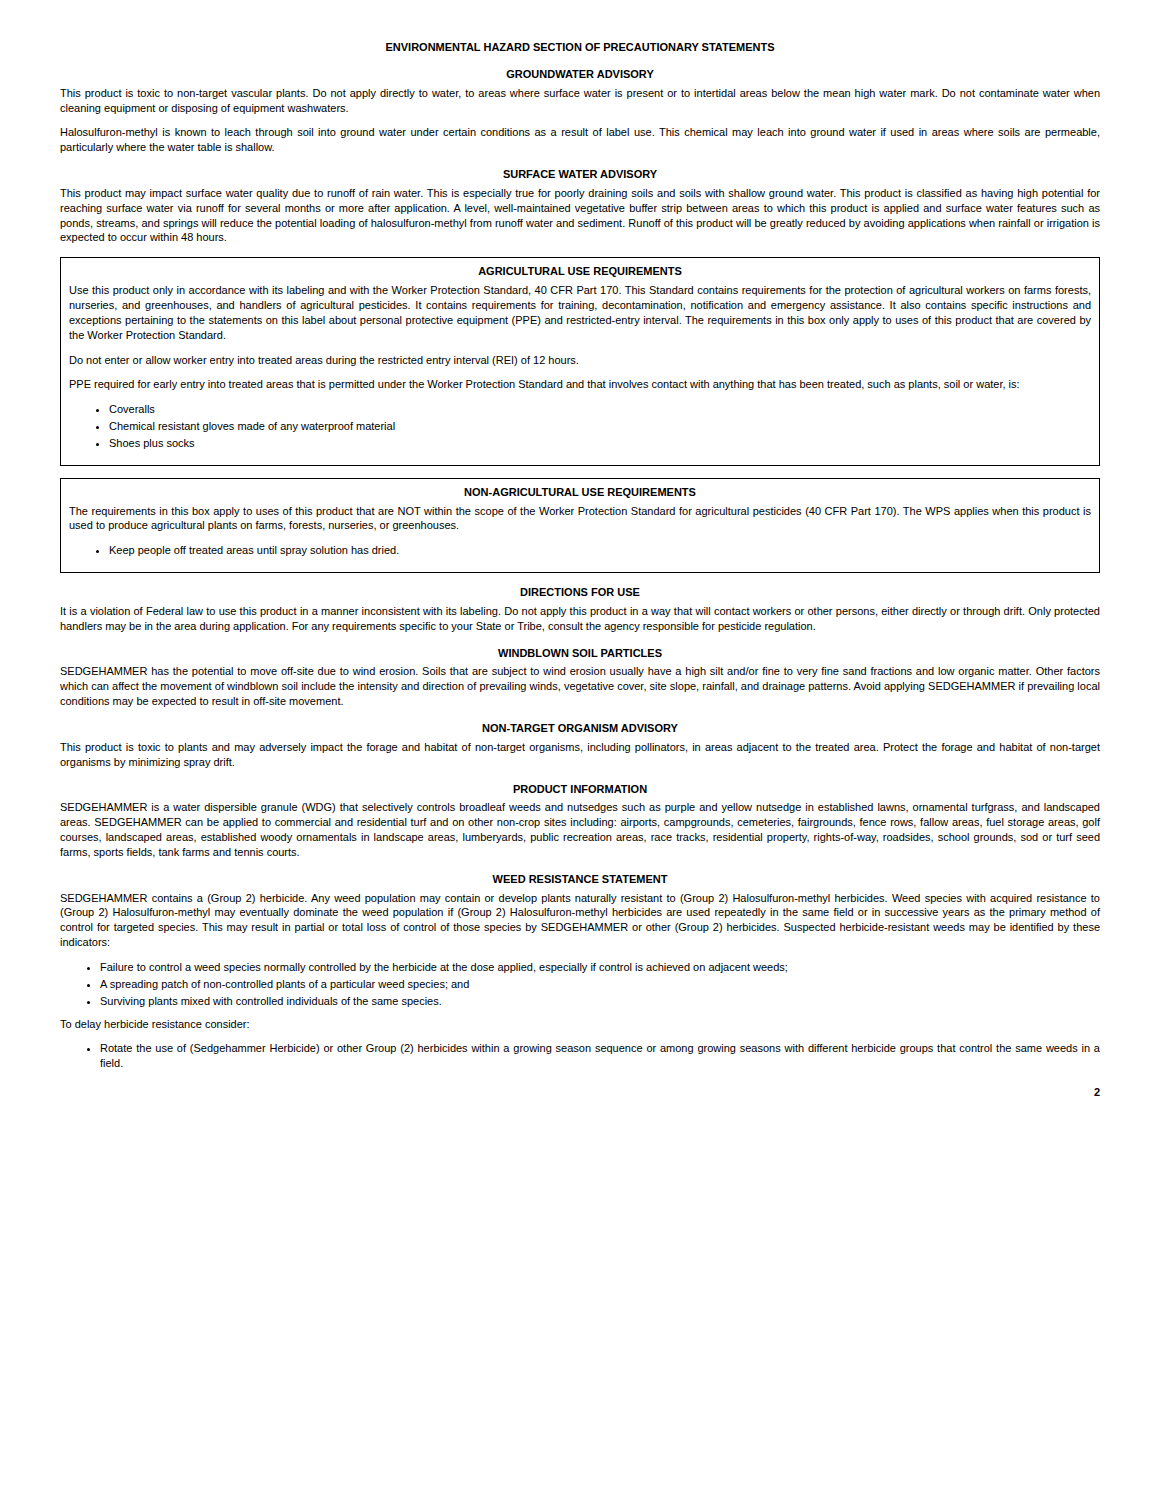Environmental Hazard Section of Precautionary Statements
Groundwater Advisory
This product is toxic to non-target vascular plants. Do not apply directly to water, to areas where surface water is present or to intertidal areas below the mean high water mark. Do not contaminate water when cleaning equipment or disposing of equipment washwaters.
Halosulfuron-methyl is known to leach through soil into ground water under certain conditions as a result of label use. This chemical may leach into ground water if used in areas where soils are permeable, particularly where the water table is shallow.
Surface Water Advisory
This product may impact surface water quality due to runoff of rain water. This is especially true for poorly draining soils and soils with shallow ground water. This product is classified as having high potential for reaching surface water via runoff for several months or more after application. A level, well-maintained vegetative buffer strip between areas to which this product is applied and surface water features such as ponds, streams, and springs will reduce the potential loading of halosulfuron-methyl from runoff water and sediment. Runoff of this product will be greatly reduced by avoiding applications when rainfall or irrigation is expected to occur within 48 hours.
Agricultural Use Requirements
Use this product only in accordance with its labeling and with the Worker Protection Standard, 40 CFR Part 170. This Standard contains requirements for the protection of agricultural workers on farms forests, nurseries, and greenhouses, and handlers of agricultural pesticides. It contains requirements for training, decontamination, notification and emergency assistance. It also contains specific instructions and exceptions pertaining to the statements on this label about personal protective equipment (PPE) and restricted-entry interval. The requirements in this box only apply to uses of this product that are covered by the Worker Protection Standard.
Do not enter or allow worker entry into treated areas during the restricted entry interval (REI) of 12 hours.
PPE required for early entry into treated areas that is permitted under the Worker Protection Standard and that involves contact with anything that has been treated, such as plants, soil or water, is:
Coveralls
Chemical resistant gloves made of any waterproof material
Shoes plus socks
Non-Agricultural Use Requirements
The requirements in this box apply to uses of this product that are NOT within the scope of the Worker Protection Standard for agricultural pesticides (40 CFR Part 170). The WPS applies when this product is used to produce agricultural plants on farms, forests, nurseries, or greenhouses.
Keep people off treated areas until spray solution has dried.
Directions for Use
It is a violation of Federal law to use this product in a manner inconsistent with its labeling. Do not apply this product in a way that will contact workers or other persons, either directly or through drift. Only protected handlers may be in the area during application. For any requirements specific to your State or Tribe, consult the agency responsible for pesticide regulation.
Windblown Soil Particles
SEDGEHAMMER has the potential to move off-site due to wind erosion. Soils that are subject to wind erosion usually have a high silt and/or fine to very fine sand fractions and low organic matter. Other factors which can affect the movement of windblown soil include the intensity and direction of prevailing winds, vegetative cover, site slope, rainfall, and drainage patterns. Avoid applying SEDGEHAMMER if prevailing local conditions may be expected to result in off-site movement.
Non-Target Organism Advisory
This product is toxic to plants and may adversely impact the forage and habitat of non-target organisms, including pollinators, in areas adjacent to the treated area. Protect the forage and habitat of non-target organisms by minimizing spray drift.
Product Information
SEDGEHAMMER is a water dispersible granule (WDG) that selectively controls broadleaf weeds and nutsedges such as purple and yellow nutsedge in established lawns, ornamental turfgrass, and landscaped areas. SEDGEHAMMER can be applied to commercial and residential turf and on other non-crop sites including: airports, campgrounds, cemeteries, fairgrounds, fence rows, fallow areas, fuel storage areas, golf courses, landscaped areas, established woody ornamentals in landscape areas, lumberyards, public recreation areas, race tracks, residential property, rights-of-way, roadsides, school grounds, sod or turf seed farms, sports fields, tank farms and tennis courts.
Weed Resistance Statement
SEDGEHAMMER contains a (Group 2) herbicide. Any weed population may contain or develop plants naturally resistant to (Group 2) Halosulfuron-methyl herbicides. Weed species with acquired resistance to (Group 2) Halosulfuron-methyl may eventually dominate the weed population if (Group 2) Halosulfuron-methyl herbicides are used repeatedly in the same field or in successive years as the primary method of control for targeted species. This may result in partial or total loss of control of those species by SEDGEHAMMER or other (Group 2) herbicides. Suspected herbicide-resistant weeds may be identified by these indicators:
Failure to control a weed species normally controlled by the herbicide at the dose applied, especially if control is achieved on adjacent weeds;
A spreading patch of non-controlled plants of a particular weed species; and
Surviving plants mixed with controlled individuals of the same species.
To delay herbicide resistance consider:
Rotate the use of (Sedgehammer Herbicide) or other Group (2) herbicides within a growing season sequence or among growing seasons with different herbicide groups that control the same weeds in a field.
2